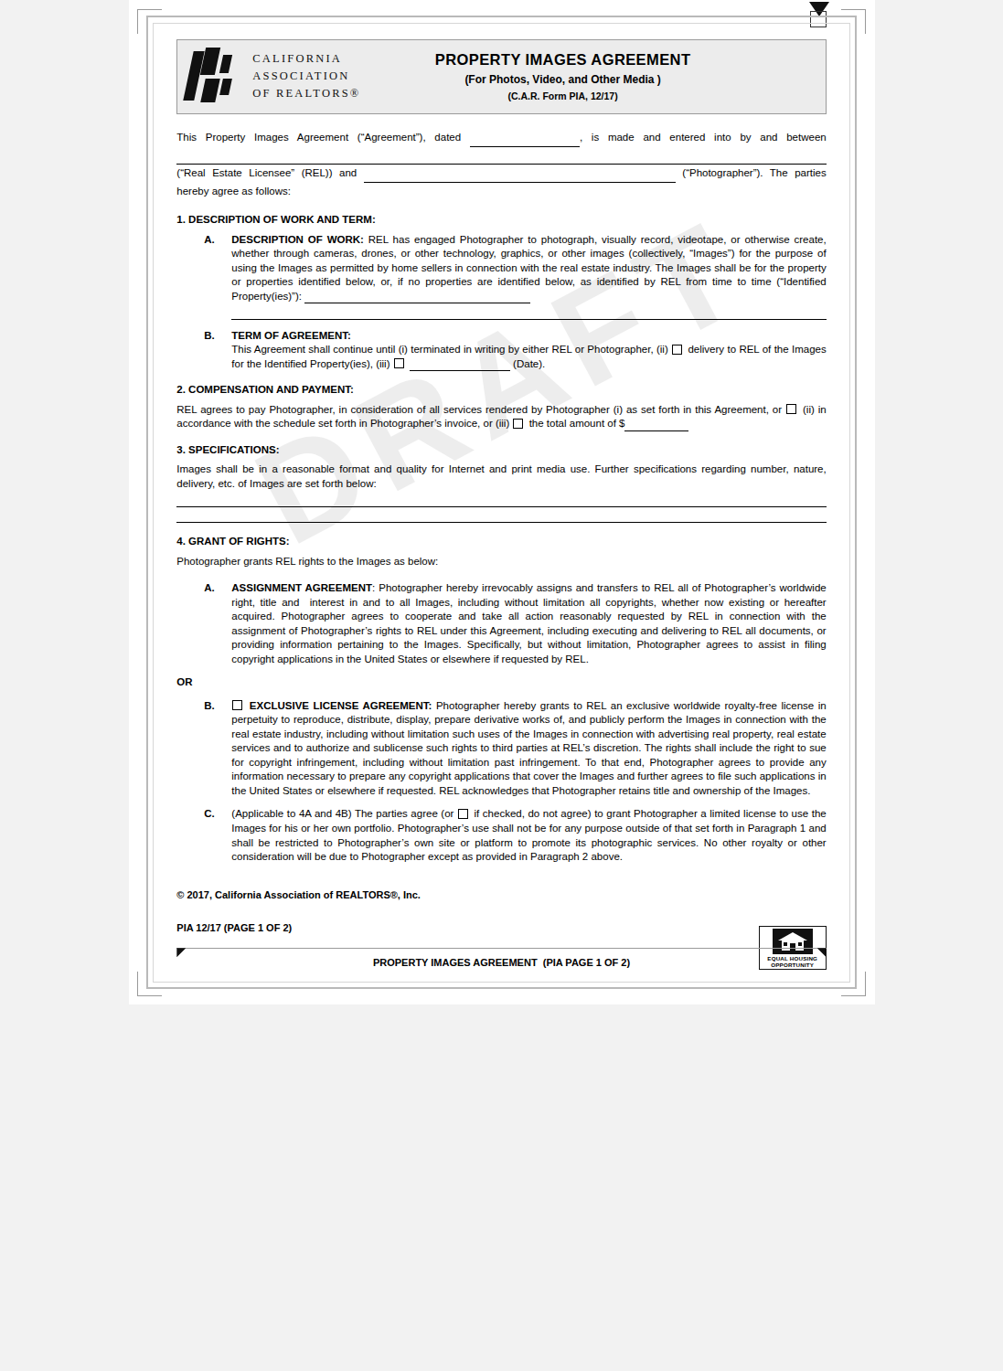DRAFT
CALIFORNIA
ASSOCIATION
OF REALTORS®
PROPERTY IMAGES AGREEMENT
(For Photos, Video, and Other Media )
(C.A.R. Form PIA, 12/17)
This Property Images Agreement (“Agreement”), dated , is made and entered into by and between (“Real Estate Licensee” (REL)) and (“Photographer”). The parties hereby agree as follows:
1. DESCRIPTION OF WORK AND TERM:
A.
DESCRIPTION OF WORK: REL has engaged Photographer to photograph, visually record, videotape, or otherwise create, whether through cameras, drones, or other technology, graphics, or other images (collectively, “Images”) for the purpose of using the Images as permitted by home sellers in connection with the real estate industry. The Images shall be for the property or properties identified below, or, if no properties are identified below, as identified by REL from time to time (“Identified Property(ies)”):
B.
TERM OF AGREEMENT:
This Agreement shall continue until (i) terminated in writing by either REL or Photographer, (ii) delivery to REL of the Images for the Identified Property(ies), (iii) (Date).
2. COMPENSATION AND PAYMENT:
REL agrees to pay Photographer, in consideration of all services rendered by Photographer (i) as set forth in this Agreement, or (ii) in accordance with the schedule set forth in Photographer’s invoice, or (iii) the total amount of $
3. SPECIFICATIONS:
Images shall be in a reasonable format and quality for Internet and print media use. Further specifications regarding number, nature, delivery, etc. of Images are set forth below:
4. GRANT OF RIGHTS:
Photographer grants REL rights to the Images as below:
A.
ASSIGNMENT AGREEMENT: Photographer hereby irrevocably assigns and transfers to REL all of Photographer’s worldwide right, title and interest in and to all Images, including without limitation all copyrights, whether now existing or hereafter acquired. Photographer agrees to cooperate and take all action reasonably requested by REL in connection with the assignment of Photographer’s rights to REL under this Agreement, including executing and delivering to REL all documents, or providing information pertaining to the Images. Specifically, but without limitation, Photographer agrees to assist in filing copyright applications in the United States or elsewhere if requested by REL.
OR
B.
EXCLUSIVE LICENSE AGREEMENT: Photographer hereby grants to REL an exclusive worldwide royalty-free license in perpetuity to reproduce, distribute, display, prepare derivative works of, and publicly perform the Images in connection with the real estate industry, including without limitation such uses of the Images in connection with advertising real property, real estate services and to authorize and sublicense such rights to third parties at REL’s discretion. The rights shall include the right to sue for copyright infringement, including without limitation past infringement. To that end, Photographer agrees to provide any information necessary to prepare any copyright applications that cover the Images and further agrees to file such applications in the United States or elsewhere if requested. REL acknowledges that Photographer retains title and ownership of the Images.
C.
(Applicable to 4A and 4B) The parties agree (or if checked, do not agree) to grant Photographer a limited license to use the Images for his or her own portfolio. Photographer’s use shall not be for any purpose outside of that set forth in Paragraph 1 and shall be restricted to Photographer’s own site or platform to promote its photographic services. No other royalty or other consideration will be due to Photographer except as provided in Paragraph 2 above.
© 2017, California Association of REALTORS®, Inc.
PIA 12/17 (PAGE 1 OF 2)
EQUAL HOUSING
OPPORTUNITY
PROPERTY IMAGES AGREEMENT (PIA PAGE 1 OF 2)